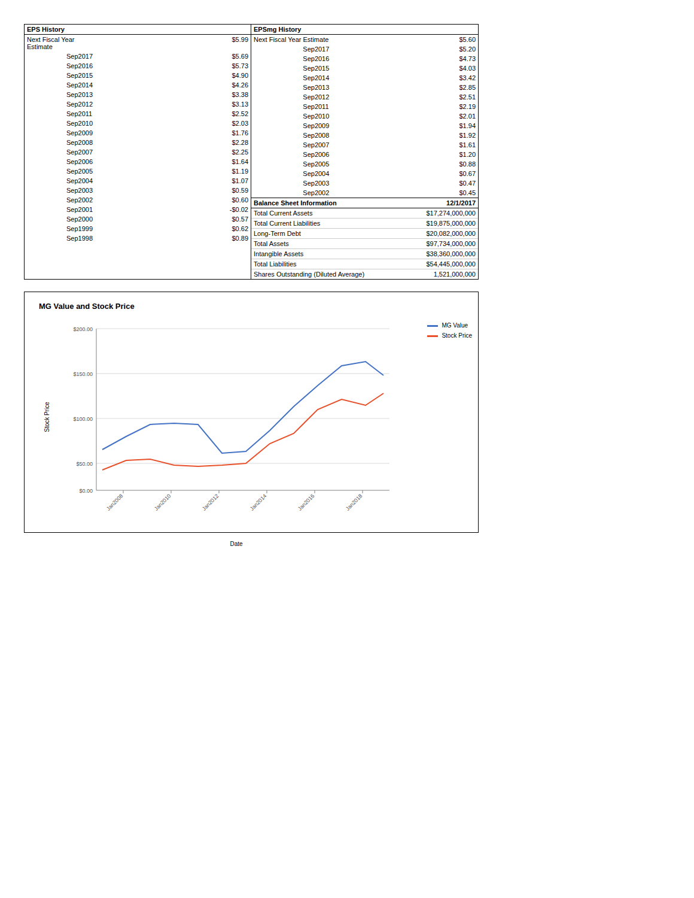| EPS History |
| --- |
| Next Fiscal Year Estimate | $5.99 |
| Sep2017 | $5.69 |
| Sep2016 | $5.73 |
| Sep2015 | $4.90 |
| Sep2014 | $4.26 |
| Sep2013 | $3.38 |
| Sep2012 | $3.13 |
| Sep2011 | $2.52 |
| Sep2010 | $2.03 |
| Sep2009 | $1.76 |
| Sep2008 | $2.28 |
| Sep2007 | $2.25 |
| Sep2006 | $1.64 |
| Sep2005 | $1.19 |
| Sep2004 | $1.07 |
| Sep2003 | $0.59 |
| Sep2002 | $0.60 |
| Sep2001 | -$0.02 |
| Sep2000 | $0.57 |
| Sep1999 | $0.62 |
| Sep1998 | $0.89 |
| EPSmg History |
| --- |
| Next Fiscal Year Estimate | $5.60 |
| | Sep2017 | $5.20 |
| | Sep2016 | $4.73 |
| | Sep2015 | $4.03 |
| | Sep2014 | $3.42 |
| | Sep2013 | $2.85 |
| | Sep2012 | $2.51 |
| | Sep2011 | $2.19 |
| | Sep2010 | $2.01 |
| | Sep2009 | $1.94 |
| | Sep2008 | $1.92 |
| | Sep2007 | $1.61 |
| | Sep2006 | $1.20 |
| | Sep2005 | $0.88 |
| | Sep2004 | $0.67 |
| | Sep2003 | $0.47 |
| | Sep2002 | $0.45 |
| Balance Sheet Information | 12/1/2017 |
| Total Current Assets | $17,274,000,000 |
| Total Current Liabilities | $19,875,000,000 |
| Long-Term Debt | $20,082,000,000 |
| Total Assets | $97,734,000,000 |
| Intangible Assets | $38,360,000,000 |
| Total Liabilities | $54,445,000,000 |
| Shares Outstanding (Diluted Average) | 1,521,000,000 |
MG Value and Stock Price
MG Value
Stock Price
Stock Price
$200.00 $150.00 $100.00 $50.00 $0.00 Jan2008 Jan2010 Jan2012 Jan2014 Jan2016 Jan2018
Date